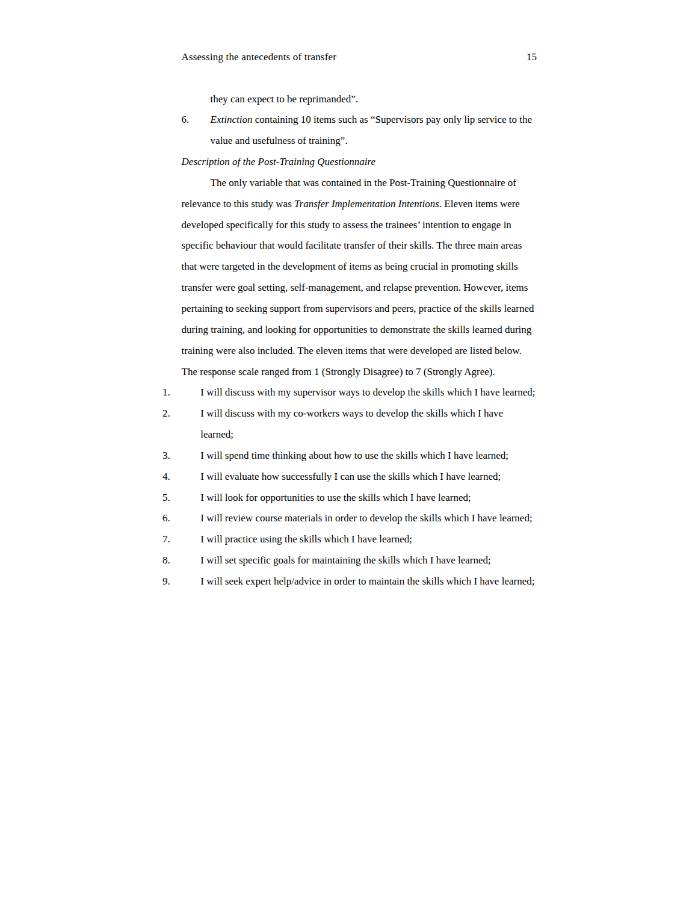Assessing the antecedents of transfer 15
they can expect to be reprimanded”.
6. Extinction containing 10 items such as “Supervisors pay only lip service to the value and usefulness of training”.
Description of the Post-Training Questionnaire
The only variable that was contained in the Post-Training Questionnaire of relevance to this study was Transfer Implementation Intentions. Eleven items were developed specifically for this study to assess the trainees’ intention to engage in specific behaviour that would facilitate transfer of their skills. The three main areas that were targeted in the development of items as being crucial in promoting skills transfer were goal setting, self-management, and relapse prevention. However, items pertaining to seeking support from supervisors and peers, practice of the skills learned during training, and looking for opportunities to demonstrate the skills learned during training were also included. The eleven items that were developed are listed below. The response scale ranged from 1 (Strongly Disagree) to 7 (Strongly Agree).
1. I will discuss with my supervisor ways to develop the skills which I have learned;
2. I will discuss with my co-workers ways to develop the skills which I have learned;
3. I will spend time thinking about how to use the skills which I have learned;
4. I will evaluate how successfully I can use the skills which I have learned;
5. I will look for opportunities to use the skills which I have learned;
6. I will review course materials in order to develop the skills which I have learned;
7. I will practice using the skills which I have learned;
8. I will set specific goals for maintaining the skills which I have learned;
9. I will seek expert help/advice in order to maintain the skills which I have learned;